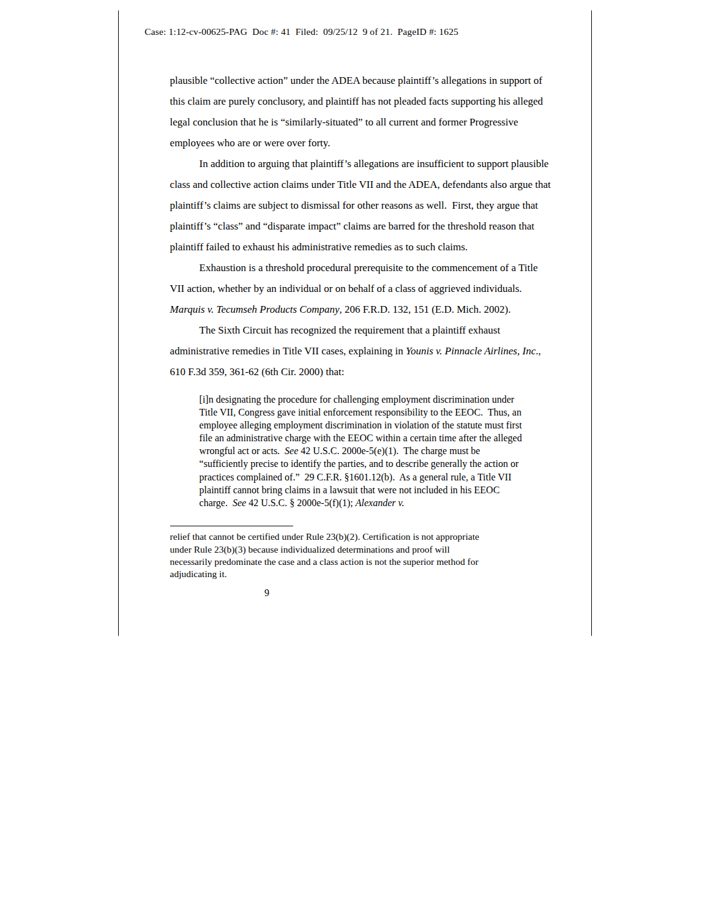Case: 1:12-cv-00625-PAG Doc #: 41 Filed: 09/25/12 9 of 21. PageID #: 1625
plausible “collective action” under the ADEA because plaintiff’s allegations in support of this claim are purely conclusory, and plaintiff has not pleaded facts supporting his alleged legal conclusion that he is “similarly-situated” to all current and former Progressive employees who are or were over forty.
In addition to arguing that plaintiff’s allegations are insufficient to support plausible class and collective action claims under Title VII and the ADEA, defendants also argue that plaintiff’s claims are subject to dismissal for other reasons as well. First, they argue that plaintiff’s “class” and “disparate impact” claims are barred for the threshold reason that plaintiff failed to exhaust his administrative remedies as to such claims.
Exhaustion is a threshold procedural prerequisite to the commencement of a Title VII action, whether by an individual or on behalf of a class of aggrieved individuals. Marquis v. Tecumseh Products Company, 206 F.R.D. 132, 151 (E.D. Mich. 2002).
The Sixth Circuit has recognized the requirement that a plaintiff exhaust administrative remedies in Title VII cases, explaining in Younis v. Pinnacle Airlines, Inc., 610 F.3d 359, 361-62 (6th Cir. 2000) that:
[i]n designating the procedure for challenging employment discrimination under Title VII, Congress gave initial enforcement responsibility to the EEOC. Thus, an employee alleging employment discrimination in violation of the statute must first file an administrative charge with the EEOC within a certain time after the alleged wrongful act or acts. See 42 U.S.C. 2000e-5(e)(1). The charge must be “sufficiently precise to identify the parties, and to describe generally the action or practices complained of.” 29 C.F.R. §1601.12(b). As a general rule, a Title VII plaintiff cannot bring claims in a lawsuit that were not included in his EEOC charge. See 42 U.S.C. § 2000e-5(f)(1); Alexander v.
relief that cannot be certified under Rule 23(b)(2). Certification is not appropriate under Rule 23(b)(3) because individualized determinations and proof will necessarily predominate the case and a class action is not the superior method for adjudicating it.
9